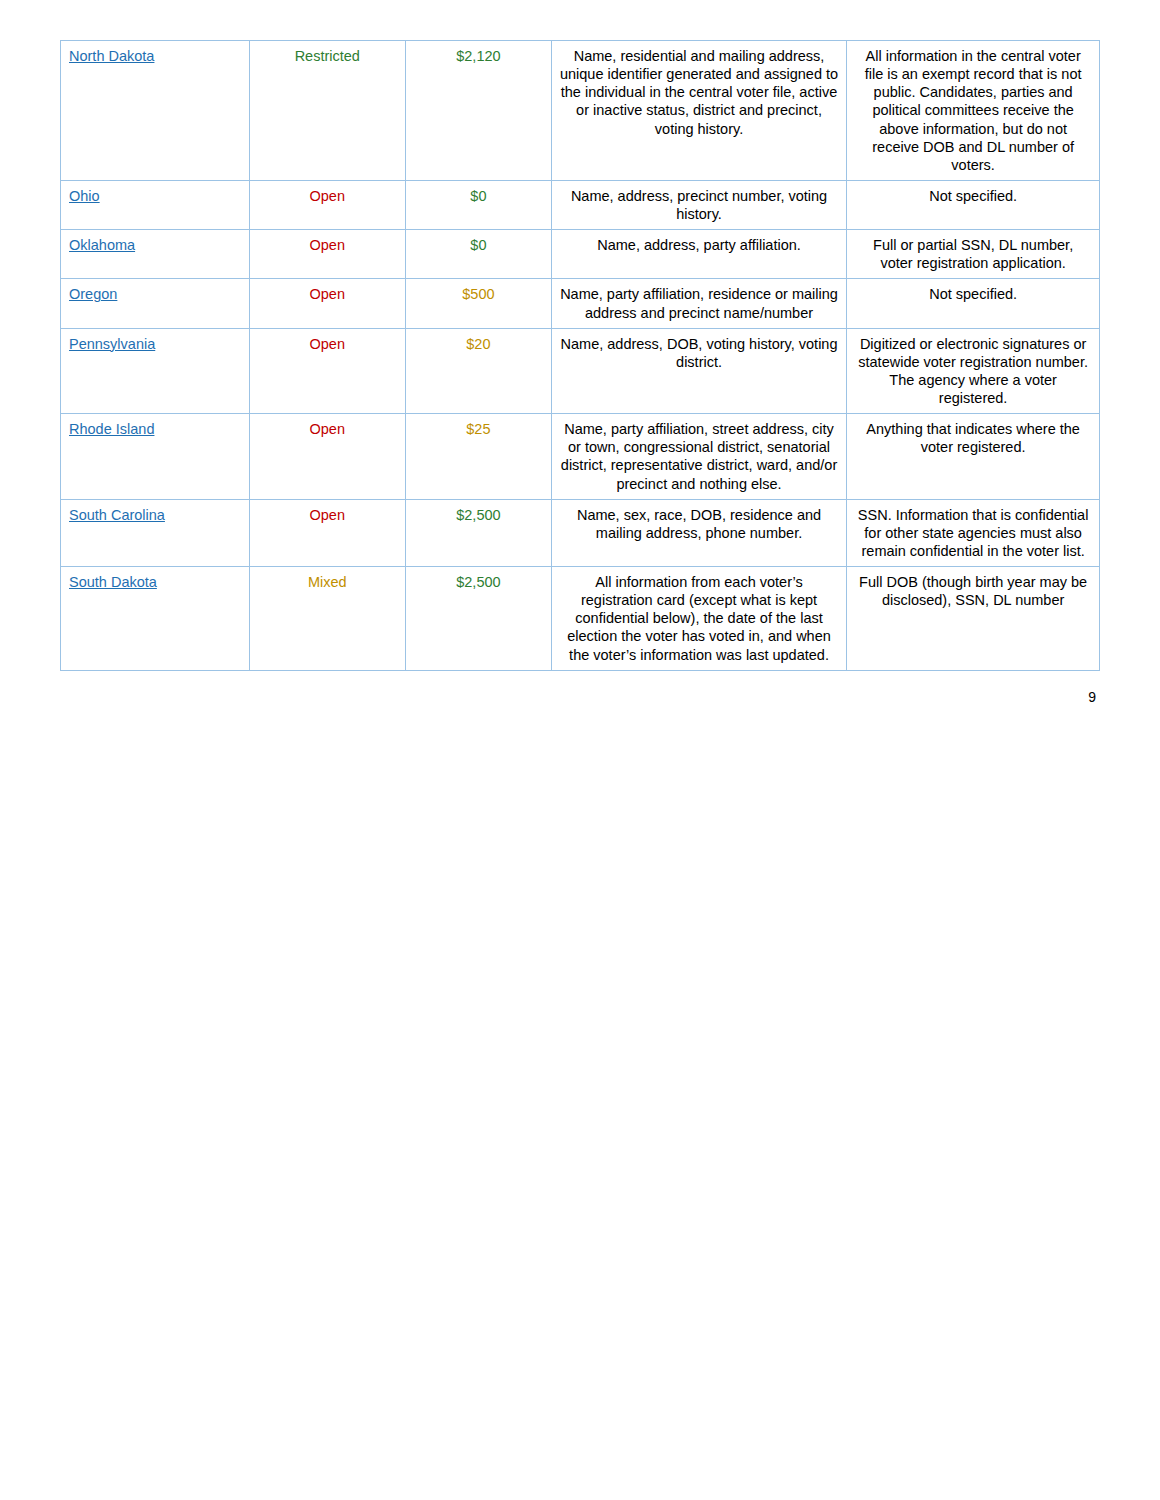| North Dakota | Restricted | $2,120 | Name, residential and mailing address, unique identifier generated and assigned to the individual in the central voter file, active or inactive status, district and precinct, voting history. | All information in the central voter file is an exempt record that is not public. Candidates, parties and political committees receive the above information, but do not receive DOB and DL number of voters. |
| Ohio | Open | $0 | Name, address, precinct number, voting history. | Not specified. |
| Oklahoma | Open | $0 | Name, address, party affiliation. | Full or partial SSN, DL number, voter registration application. |
| Oregon | Open | $500 | Name, party affiliation, residence or mailing address and precinct name/number | Not specified. |
| Pennsylvania | Open | $20 | Name, address, DOB, voting history, voting district. | Digitized or electronic signatures or statewide voter registration number. The agency where a voter registered. |
| Rhode Island | Open | $25 | Name, party affiliation, street address, city or town, congressional district, senatorial district, representative district, ward, and/or precinct and nothing else. | Anything that indicates where the voter registered. |
| South Carolina | Open | $2,500 | Name, sex, race, DOB, residence and mailing address, phone number. | SSN. Information that is confidential for other state agencies must also remain confidential in the voter list. |
| South Dakota | Mixed | $2,500 | All information from each voter’s registration card (except what is kept confidential below), the date of the last election the voter has voted in, and when the voter’s information was last updated. | Full DOB (though birth year may be disclosed), SSN, DL number |
9